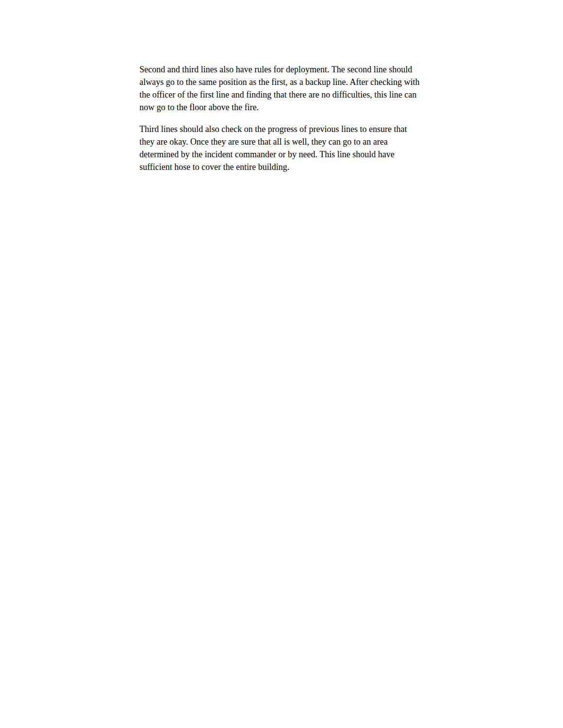Second and third lines also have rules for deployment. The second line should always go to the same position as the first, as a backup line. After checking with the officer of the first line and finding that there are no difficulties, this line can now go to the floor above the fire.
Third lines should also check on the progress of previous lines to ensure that they are okay. Once they are sure that all is well, they can go to an area determined by the incident commander or by need. This line should have sufficient hose to cover the entire building.